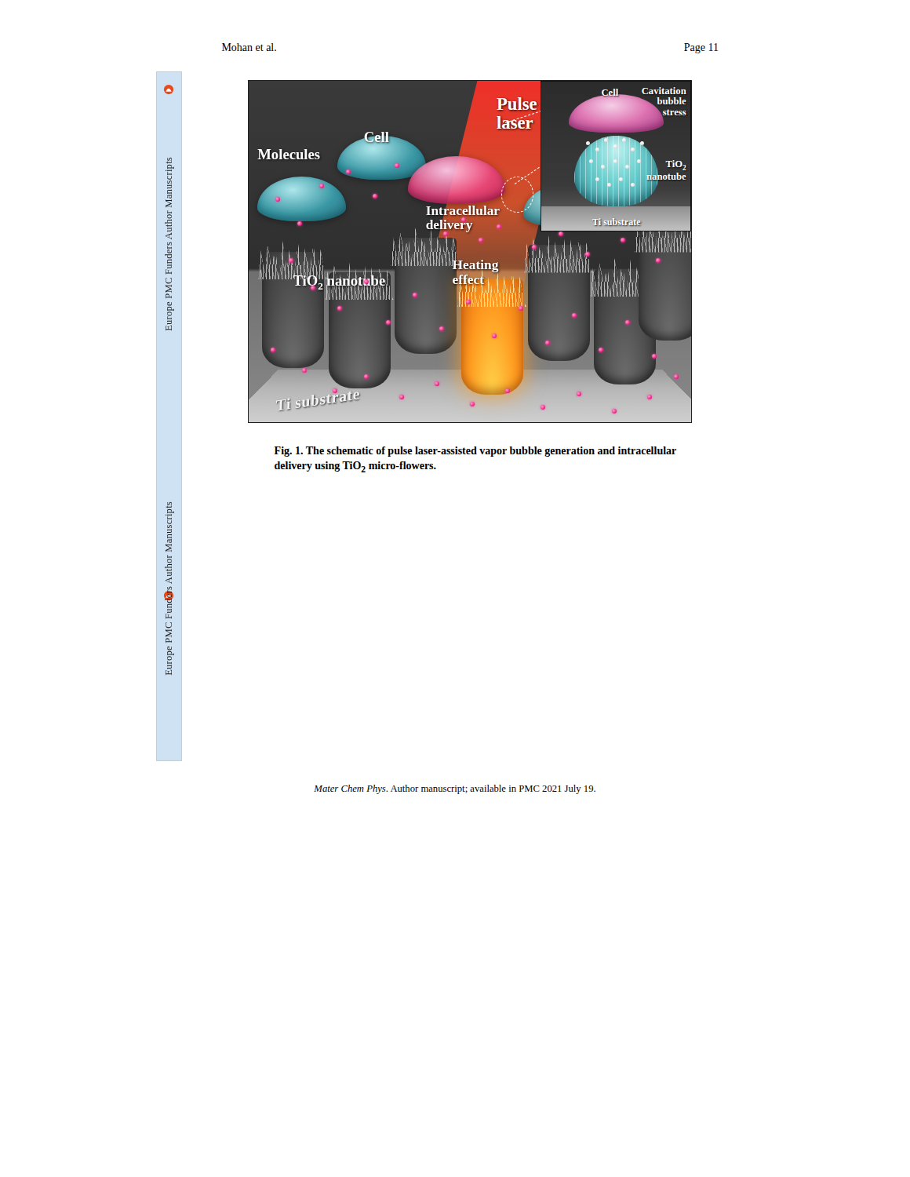Europe PMC Funders Author Manuscripts
Europe PMC Funders Author Manuscripts
Mohan et al. Page 11
Pulse
laser
Cell Molecules TiO2 nanotube Intracellular
delivery Heating
effect Ti substrate
Cavitation
bubble
stress Cell TiO2
nanotube Ti substrate
Fig. 1. The schematic of pulse laser-assisted vapor bubble generation and intracellular delivery using TiO2 micro-flowers.
Mater Chem Phys. Author manuscript; available in PMC 2021 July 19.